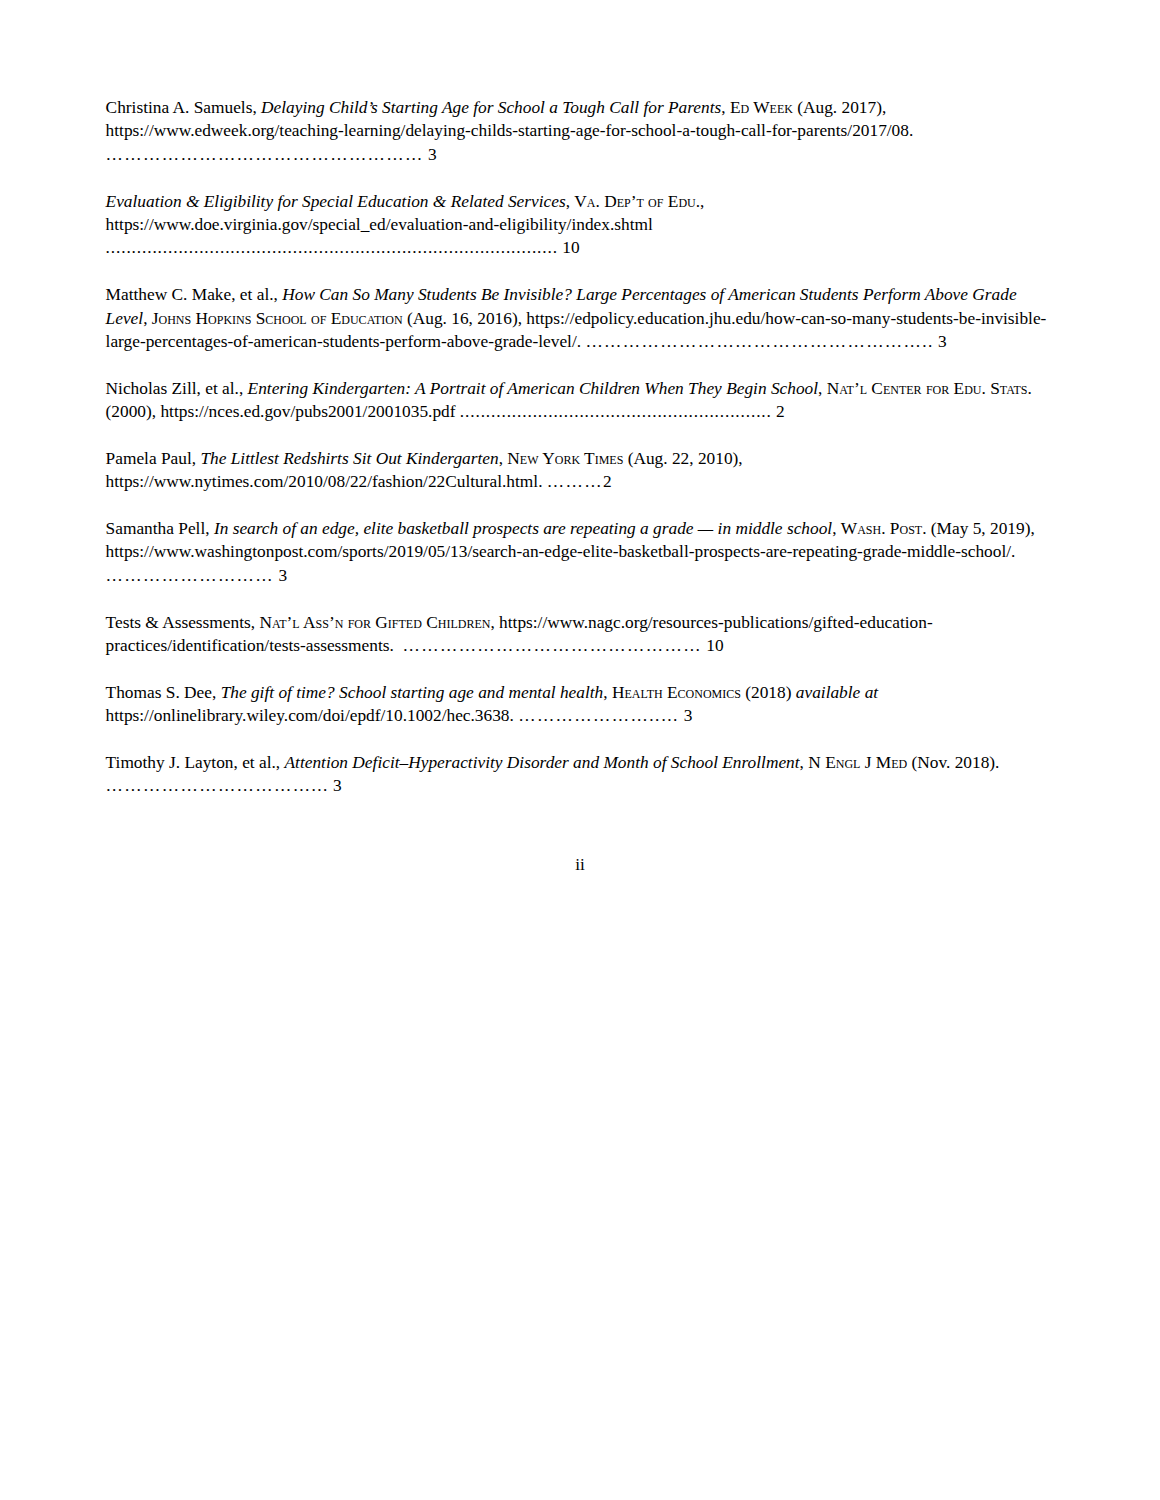Christina A. Samuels, Delaying Child’s Starting Age for School a Tough Call for Parents, Ed Week (Aug. 2017), https://www.edweek.org/teaching-learning/delaying-childs-starting-age-for-school-a-tough-call-for-parents/2017/08. …………………………………………… 3
Evaluation & Eligibility for Special Education & Related Services, Va. Dep’t of Edu., https://www.doe.virginia.gov/special_ed/evaluation-and-eligibility/index.shtml ....................................................................................... 10
Matthew C. Make, et al., How Can So Many Students Be Invisible? Large Percentages of American Students Perform Above Grade Level, Johns Hopkins School of Education (Aug. 16, 2016), https://edpolicy.education.jhu.edu/how-can-so-many-students-be-invisible-large-percentages-of-american-students-perform-above-grade-level/. ……………………………………………….. 3
Nicholas Zill, et al., Entering Kindergarten: A Portrait of American Children When They Begin School, Nat’l Center for Edu. Stats. (2000), https://nces.ed.gov/pubs2001/2001035.pdf ............................................................ 2
Pamela Paul, The Littlest Redshirts Sit Out Kindergarten, New York Times (Aug. 22, 2010), https://www.nytimes.com/2010/08/22/fashion/22Cultural.html. ………2
Samantha Pell, In search of an edge, elite basketball prospects are repeating a grade — in middle school, Wash. Post. (May 5, 2019), https://www.washingtonpost.com/sports/2019/05/13/search-an-edge-elite-basketball-prospects-are-repeating-grade-middle-school/. ……………………… 3
Tests & Assessments, Nat’l Ass’n for Gifted Children, https://www.nagc.org/resources-publications/gifted-education-practices/identification/tests-assessments. ………………………………………… 10
Thomas S. Dee, The gift of time? School starting age and mental health, Health Economics (2018) available at https://onlinelibrary.wiley.com/doi/epdf/10.1002/hec.3638. …………………..… 3
Timothy J. Layton, et al., Attention Deficit–Hyperactivity Disorder and Month of School Enrollment, N Engl J Med (Nov. 2018). ……………………………... 3
ii